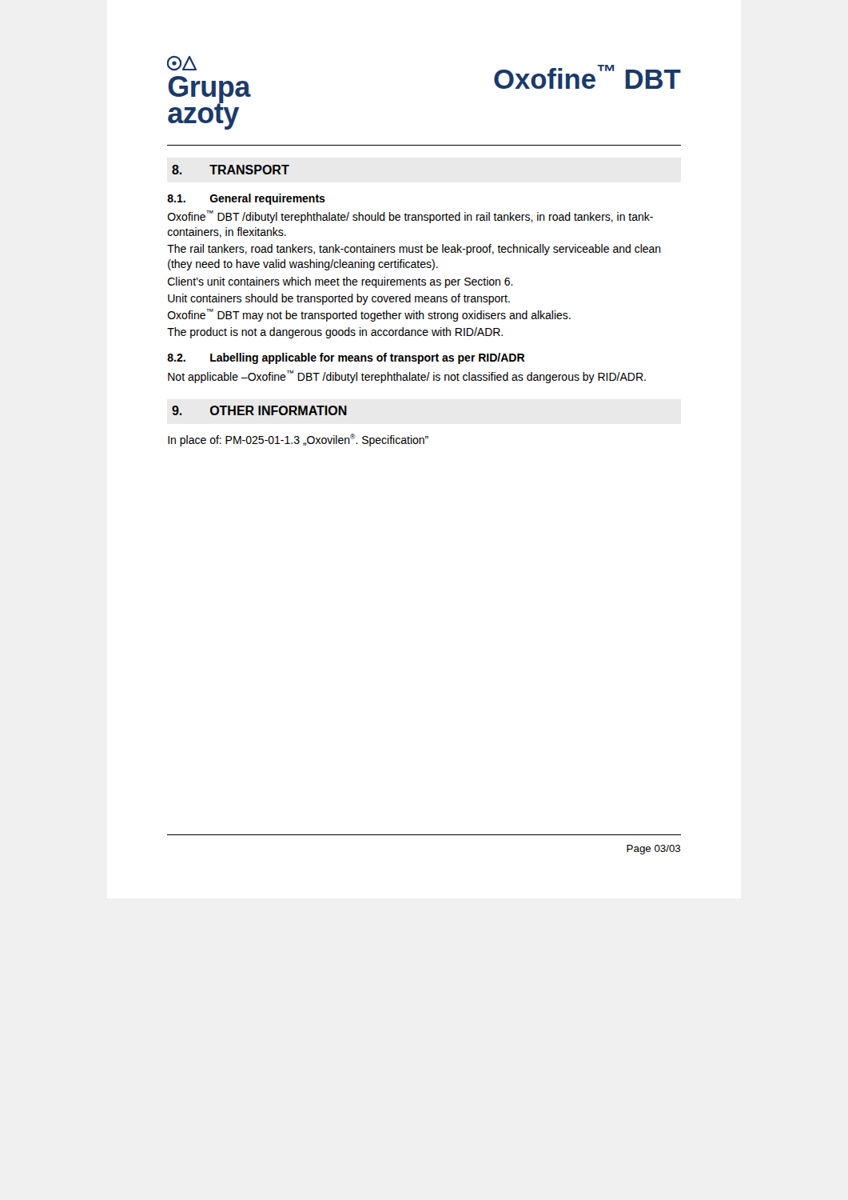Grupa azoty
Oxofine™ DBT
8. TRANSPORT
8.1. General requirements
Oxofine™ DBT /dibutyl terephthalate/ should be transported in rail tankers, in road tankers, in tank-containers, in flexitanks.
The rail tankers, road tankers, tank-containers must be leak-proof, technically serviceable and clean (they need to have valid washing/cleaning certificates).
Client’s unit containers which meet the requirements as per Section 6.
Unit containers should be transported by covered means of transport.
Oxofine™ DBT may not be transported together with strong oxidisers and alkalies.
The product is not a dangerous goods in accordance with RID/ADR.
8.2. Labelling applicable for means of transport as per RID/ADR
Not applicable –Oxofine™ DBT /dibutyl terephthalate/ is not classified as dangerous by RID/ADR.
9. OTHER INFORMATION
In place of: PM-025-01-1.3 „Oxovilen®. Specification”
Page 03/03